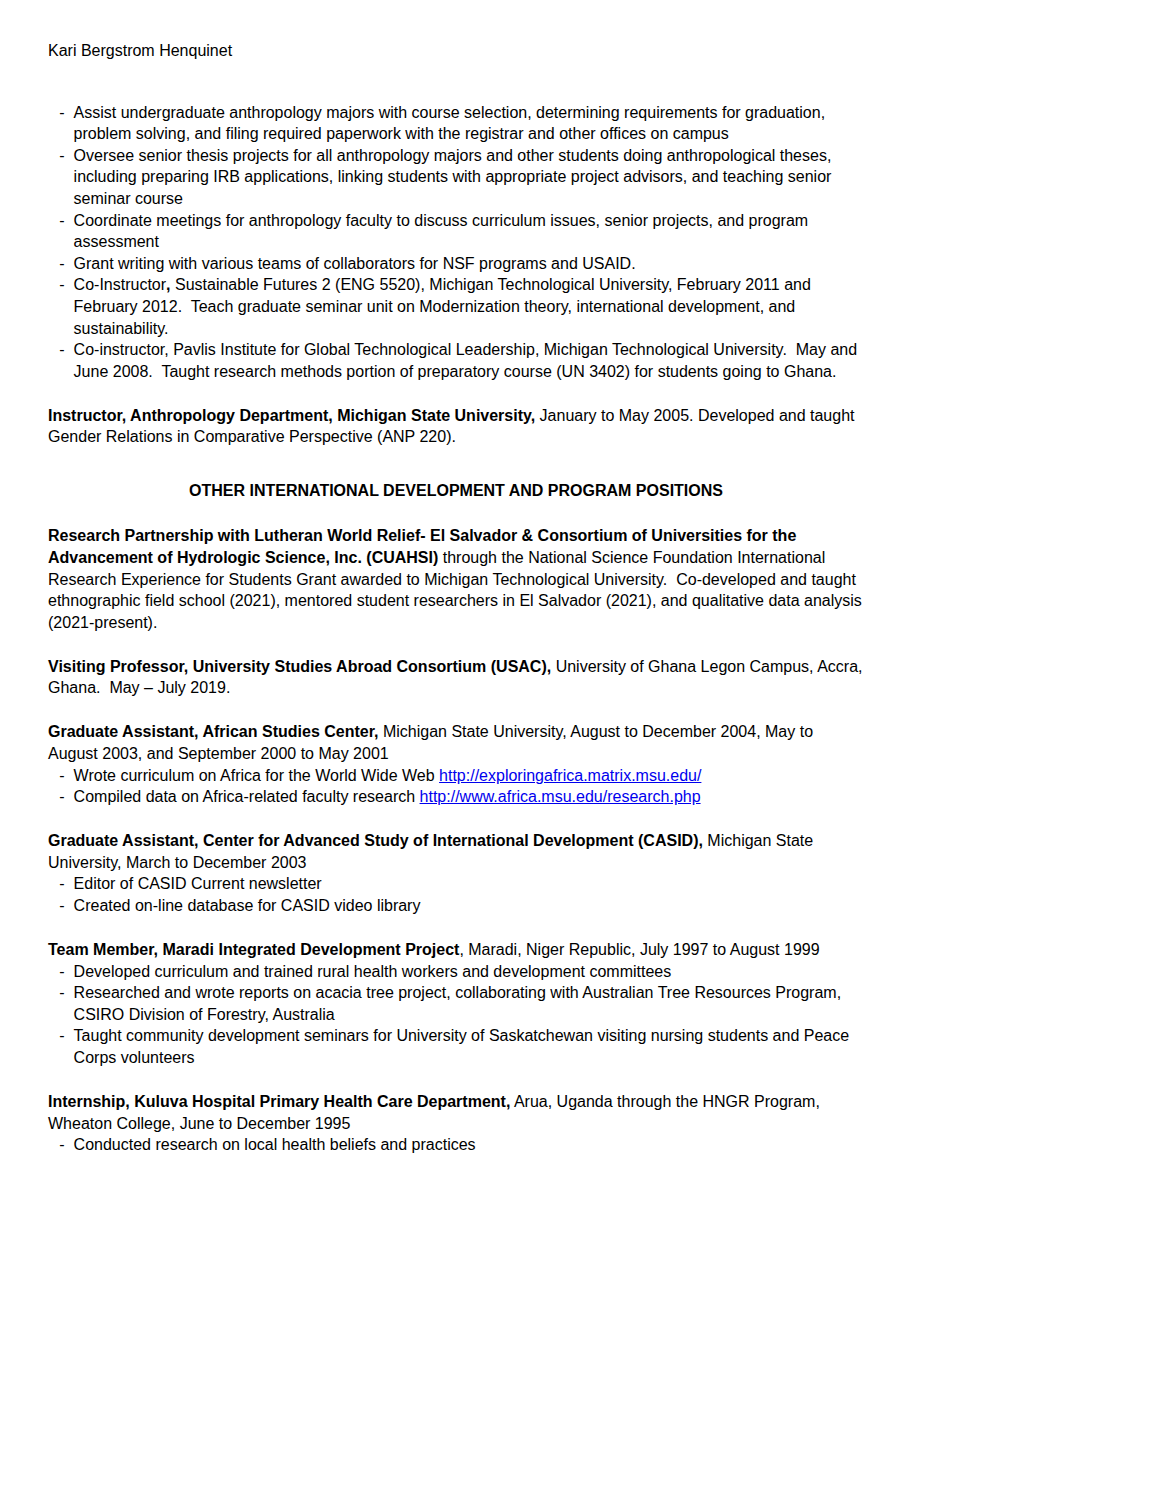Kari Bergstrom Henquinet
Assist undergraduate anthropology majors with course selection, determining requirements for graduation, problem solving, and filing required paperwork with the registrar and other offices on campus
Oversee senior thesis projects for all anthropology majors and other students doing anthropological theses, including preparing IRB applications, linking students with appropriate project advisors, and teaching senior seminar course
Coordinate meetings for anthropology faculty to discuss curriculum issues, senior projects, and program assessment
Grant writing with various teams of collaborators for NSF programs and USAID.
Co-Instructor, Sustainable Futures 2 (ENG 5520), Michigan Technological University, February 2011 and February 2012. Teach graduate seminar unit on Modernization theory, international development, and sustainability.
Co-instructor, Pavlis Institute for Global Technological Leadership, Michigan Technological University. May and June 2008. Taught research methods portion of preparatory course (UN 3402) for students going to Ghana.
Instructor, Anthropology Department, Michigan State University, January to May 2005. Developed and taught Gender Relations in Comparative Perspective (ANP 220).
OTHER INTERNATIONAL DEVELOPMENT AND PROGRAM POSITIONS
Research Partnership with Lutheran World Relief- El Salvador & Consortium of Universities for the Advancement of Hydrologic Science, Inc. (CUAHSI) through the National Science Foundation International Research Experience for Students Grant awarded to Michigan Technological University. Co-developed and taught ethnographic field school (2021), mentored student researchers in El Salvador (2021), and qualitative data analysis (2021-present).
Visiting Professor, University Studies Abroad Consortium (USAC), University of Ghana Legon Campus, Accra, Ghana. May – July 2019.
Graduate Assistant, African Studies Center, Michigan State University, August to December 2004, May to August 2003, and September 2000 to May 2001
Wrote curriculum on Africa for the World Wide Web http://exploringafrica.matrix.msu.edu/
Compiled data on Africa-related faculty research http://www.africa.msu.edu/research.php
Graduate Assistant, Center for Advanced Study of International Development (CASID), Michigan State University, March to December 2003
Editor of CASID Current newsletter
Created on-line database for CASID video library
Team Member, Maradi Integrated Development Project, Maradi, Niger Republic, July 1997 to August 1999
Developed curriculum and trained rural health workers and development committees
Researched and wrote reports on acacia tree project, collaborating with Australian Tree Resources Program, CSIRO Division of Forestry, Australia
Taught community development seminars for University of Saskatchewan visiting nursing students and Peace Corps volunteers
Internship, Kuluva Hospital Primary Health Care Department, Arua, Uganda through the HNGR Program, Wheaton College, June to December 1995
Conducted research on local health beliefs and practices